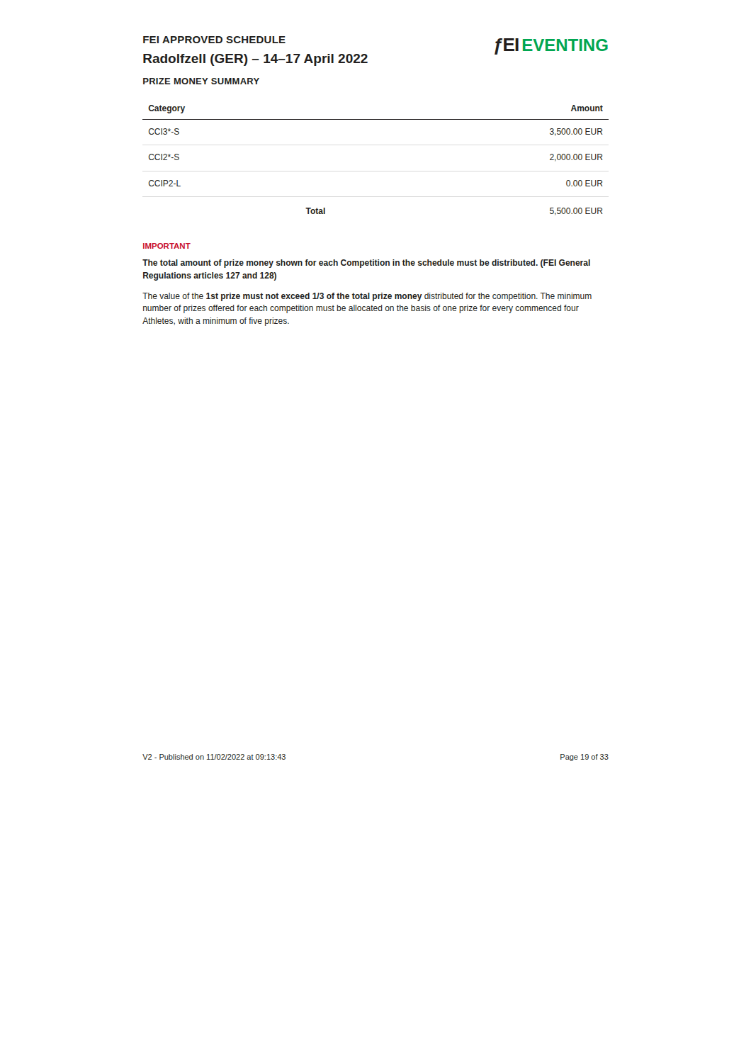FEI APPROVED SCHEDULE
Radolfzell (GER) – 14–17 April 2022
ƒ EI EVENTING
PRIZE MONEY SUMMARY
| Category | Amount |
| --- | --- |
| CCI3*-S | 3,500.00 EUR |
| CCI2*-S | 2,000.00 EUR |
| CCIP2-L | 0.00 EUR |
| Total | 5,500.00 EUR |
IMPORTANT
The total amount of prize money shown for each Competition in the schedule must be distributed. (FEI General Regulations articles 127 and 128)
The value of the 1st prize must not exceed 1/3 of the total prize money distributed for the competition. The minimum number of prizes offered for each competition must be allocated on the basis of one prize for every commenced four Athletes, with a minimum of five prizes.
V2 - Published on 11/02/2022 at 09:13:43
Page 19 of 33